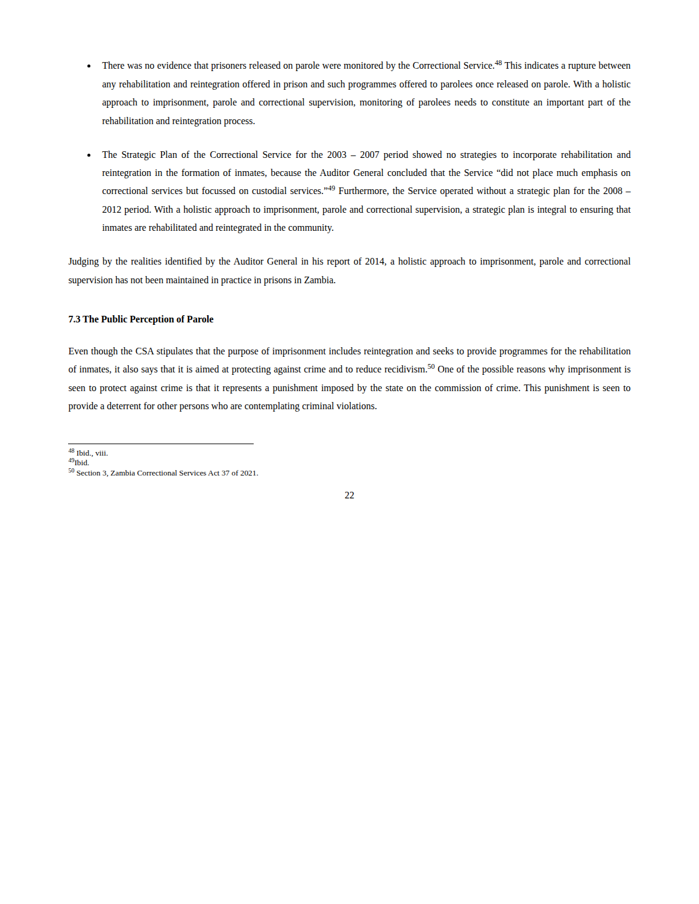There was no evidence that prisoners released on parole were monitored by the Correctional Service.48 This indicates a rupture between any rehabilitation and reintegration offered in prison and such programmes offered to parolees once released on parole. With a holistic approach to imprisonment, parole and correctional supervision, monitoring of parolees needs to constitute an important part of the rehabilitation and reintegration process.
The Strategic Plan of the Correctional Service for the 2003 – 2007 period showed no strategies to incorporate rehabilitation and reintegration in the formation of inmates, because the Auditor General concluded that the Service “did not place much emphasis on correctional services but focussed on custodial services.”49 Furthermore, the Service operated without a strategic plan for the 2008 – 2012 period. With a holistic approach to imprisonment, parole and correctional supervision, a strategic plan is integral to ensuring that inmates are rehabilitated and reintegrated in the community.
Judging by the realities identified by the Auditor General in his report of 2014, a holistic approach to imprisonment, parole and correctional supervision has not been maintained in practice in prisons in Zambia.
7.3 The Public Perception of Parole
Even though the CSA stipulates that the purpose of imprisonment includes reintegration and seeks to provide programmes for the rehabilitation of inmates, it also says that it is aimed at protecting against crime and to reduce recidivism.50 One of the possible reasons why imprisonment is seen to protect against crime is that it represents a punishment imposed by the state on the commission of crime. This punishment is seen to provide a deterrent for other persons who are contemplating criminal violations.
48 Ibid., viii.
49Ibid.
50 Section 3, Zambia Correctional Services Act 37 of 2021.
22